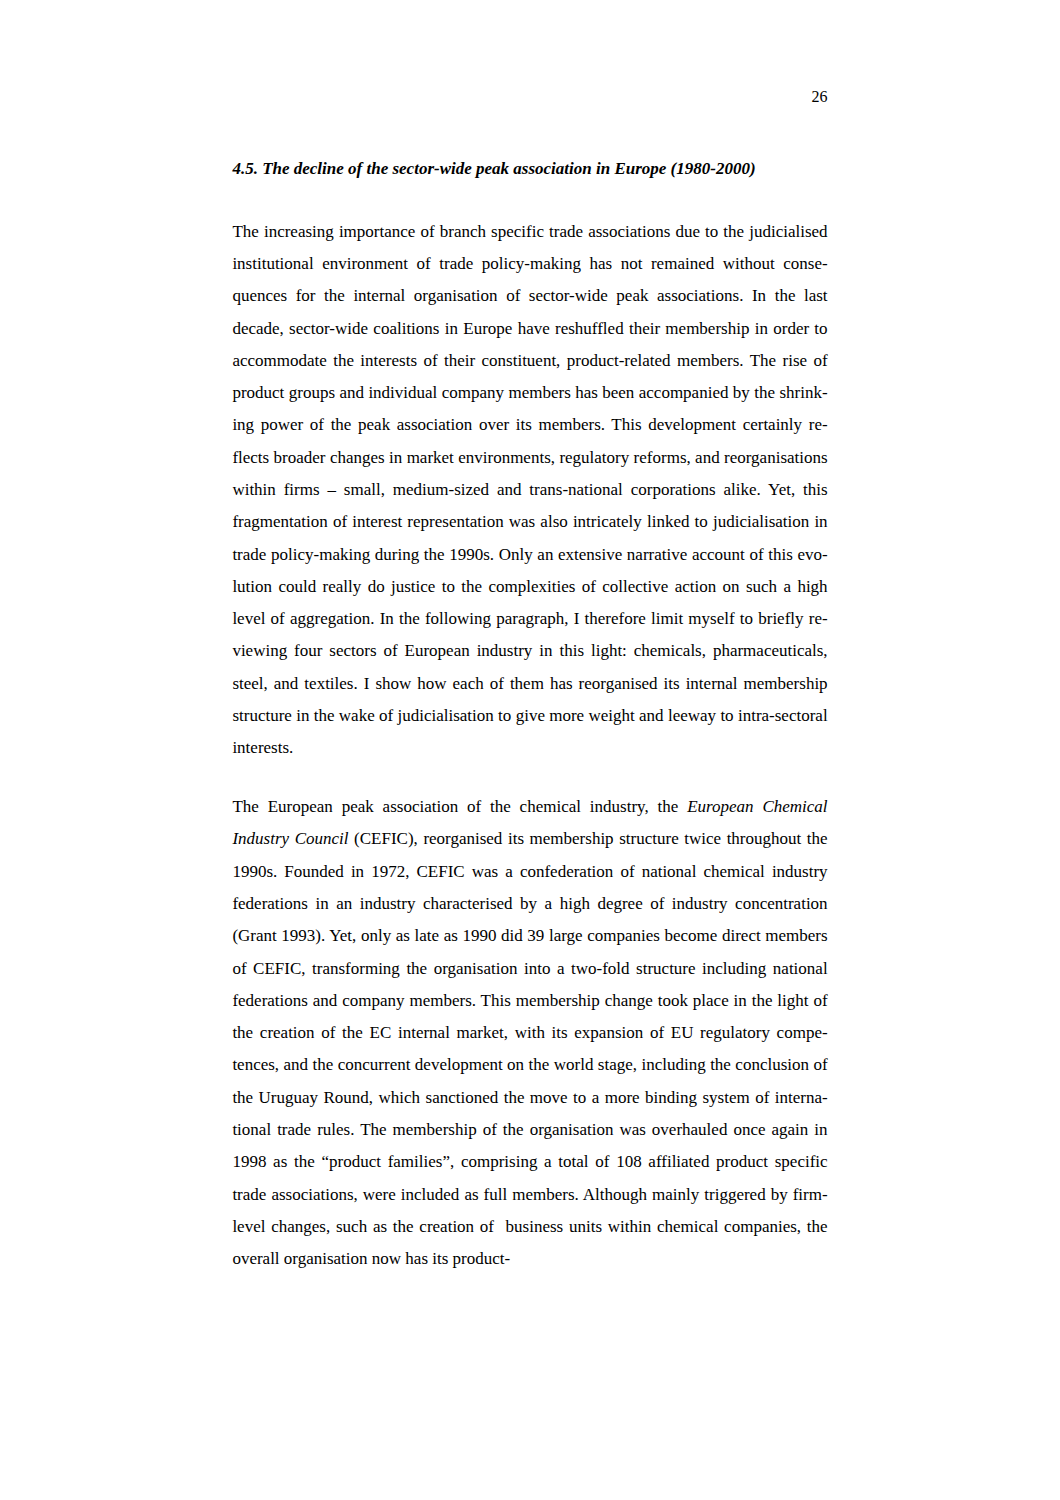26
4.5. The decline of the sector-wide peak association in Europe (1980-2000)
The increasing importance of branch specific trade associations due to the judicialised institutional environment of trade policy-making has not remained without consequences for the internal organisation of sector-wide peak associations. In the last decade, sector-wide coalitions in Europe have reshuffled their membership in order to accommodate the interests of their constituent, product-related members. The rise of product groups and individual company members has been accompanied by the shrinking power of the peak association over its members. This development certainly reflects broader changes in market environments, regulatory reforms, and reorganisations within firms – small, medium-sized and trans-national corporations alike. Yet, this fragmentation of interest representation was also intricately linked to judicialisation in trade policy-making during the 1990s. Only an extensive narrative account of this evolution could really do justice to the complexities of collective action on such a high level of aggregation. In the following paragraph, I therefore limit myself to briefly reviewing four sectors of European industry in this light: chemicals, pharmaceuticals, steel, and textiles. I show how each of them has reorganised its internal membership structure in the wake of judicialisation to give more weight and leeway to intra-sectoral interests.
The European peak association of the chemical industry, the European Chemical Industry Council (CEFIC), reorganised its membership structure twice throughout the 1990s. Founded in 1972, CEFIC was a confederation of national chemical industry federations in an industry characterised by a high degree of industry concentration (Grant 1993). Yet, only as late as 1990 did 39 large companies become direct members of CEFIC, transforming the organisation into a two-fold structure including national federations and company members. This membership change took place in the light of the creation of the EC internal market, with its expansion of EU regulatory competences, and the concurrent development on the world stage, including the conclusion of the Uruguay Round, which sanctioned the move to a more binding system of international trade rules. The membership of the organisation was overhauled once again in 1998 as the “product families”, comprising a total of 108 affiliated product specific trade associations, were included as full members. Although mainly triggered by firm-level changes, such as the creation of business units within chemical companies, the overall organisation now has its product-